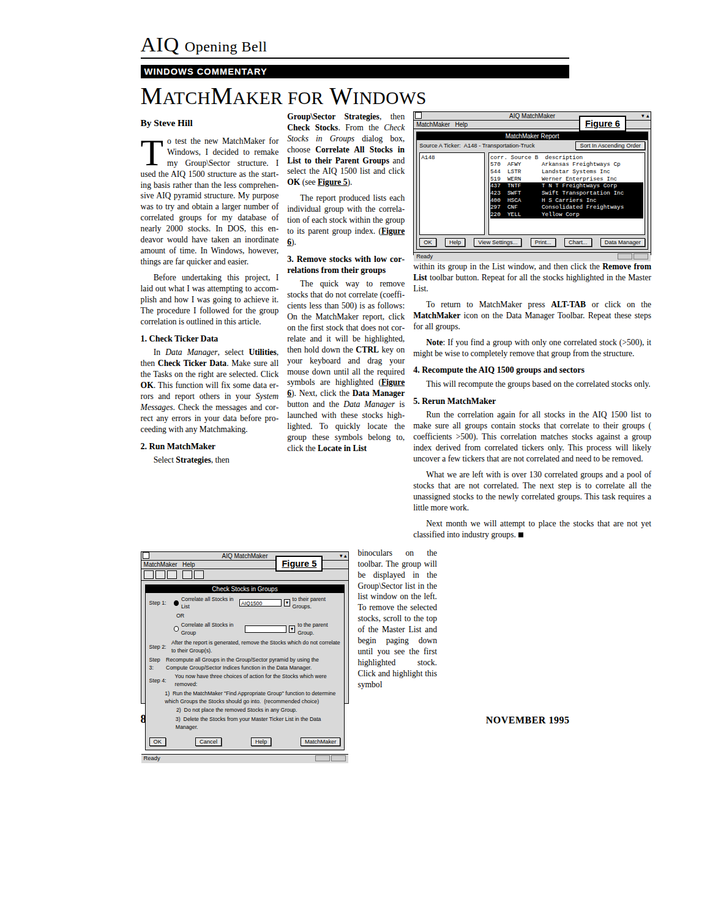AIQ Opening Bell
WINDOWS COMMENTARY
MATCHMAKER FOR WINDOWS
By Steve Hill
To test the new MatchMaker for Windows, I decided to remake my Group\Sector structure. I used the AIQ 1500 structure as the starting basis rather than the less comprehensive AIQ pyramid structure. My purpose was to try and obtain a larger number of correlated groups for my database of nearly 2000 stocks. In DOS, this endeavor would have taken an inordinate amount of time. In Windows, however, things are far quicker and easier.
Before undertaking this project, I laid out what I was attempting to accomplish and how I was going to achieve it. The procedure I followed for the group correlation is outlined in this article.
1. Check Ticker Data
In Data Manager, select Utilities, then Check Ticker Data. Make sure all the Tasks on the right are selected. Click OK. This function will fix some data errors and report others in your System Messages. Check the messages and correct any errors in your data before proceeding with any Matchmaking.
2. Run MatchMaker
Select Strategies, then
Group\Sector Strategies, then Check Stocks. From the Check Stocks in Groups dialog box, choose Correlate All Stocks in List to their Parent Groups and select the AIQ 1500 list and click OK (see Figure 5).
The report produced lists each individual group with the correlation of each stock within the group to its parent group index. (Figure 6).
3. Remove stocks with low correlations from their groups
The quick way to remove stocks that do not correlate (coefficients less than 500) is as follows: On the MatchMaker report, click on the first stock that does not correlate and it will be highlighted, then hold down the CTRL key on your keyboard and drag your mouse down until all the required symbols are highlighted (Figure 6). Next, click the Data Manager button and the Data Manager is launched with these stocks highlighted. To quickly locate the group these symbols belong to, click the Locate in List
Figure 6
AIQ MatchMaker ▾ ▴
MatchMaker Help
MatchMaker Report
Source A Ticker: A148 - Transportation-Truck
Sort In Ascending Order
A148
corr. Source B description
570 AFWY Arkansas Freightways Cp
544 LSTR Landstar Systems Inc
519 WERN Werner Enterprises Inc
437 TNTF T N T Freightways Corp
423 SWFT Swift Transportation Inc
400 HSCA H S Carriers Inc
297 CNF Consolidated Freightways
220 YELL Yellow Corp
OK Help View Settings... Print... Chart... Data Manager
Ready
within its group in the List window, and then click the Remove from List toolbar button. Repeat for all the stocks highlighted in the Master List.
To return to MatchMaker press ALT-TAB or click on the MatchMaker icon on the Data Manager Toolbar. Repeat these steps for all groups.
Note: If you find a group with only one correlated stock (>500), it might be wise to completely remove that group from the structure.
4. Recompute the AIQ 1500 groups and sectors
This will recompute the groups based on the correlated stocks only.
5. Rerun MatchMaker
Run the correlation again for all stocks in the AIQ 1500 list to make sure all groups contain stocks that correlate to their groups ( coefficients >500). This correlation matches stocks against a group index derived from correlated tickers only. This process will likely uncover a few tickers that are not correlated and need to be removed.
What we are left with is over 130 correlated groups and a pool of stocks that are not correlated. The next step is to correlate all the unassigned stocks to the newly correlated groups. This task requires a little more work.
Next month we will attempt to place the stocks that are not yet classified into industry groups.
Figure 5
AIQ MatchMaker ▾ ▴
MatchMaker Help
Check Stocks in Groups
Step 1: Correlate all Stocks in List AIQ1500▾ to their parent Groups.
OR
Correlate all Stocks in Group ▾ to the parent Group.
Step 2: After the report is generated, remove the Stocks which do not correlate to their Group(s).
Step 3: Recompute all Groups in the Group/Sector pyramid by using the Compute Group/Sector Indices function in the Data Manager.
Step 4: You now have three choices of action for the Stocks which were removed:
1) Run the MatchMaker "Find Appropriate Group" function to determine which Groups the Stocks should go into. (recommended choice)
2) Do not place the removed Stocks in any Group.
3) Delete the Stocks from your Master Ticker List in the Data Manager.
OK Cancel Help MatchMaker
Ready
binoculars on the toolbar. The group will be displayed in the Group\Sector list in the list window on the left. To remove the selected stocks, scroll to the top of the Master List and begin paging down until you see the first highlighted stock. Click and highlight this symbol
8
NOVEMBER 1995